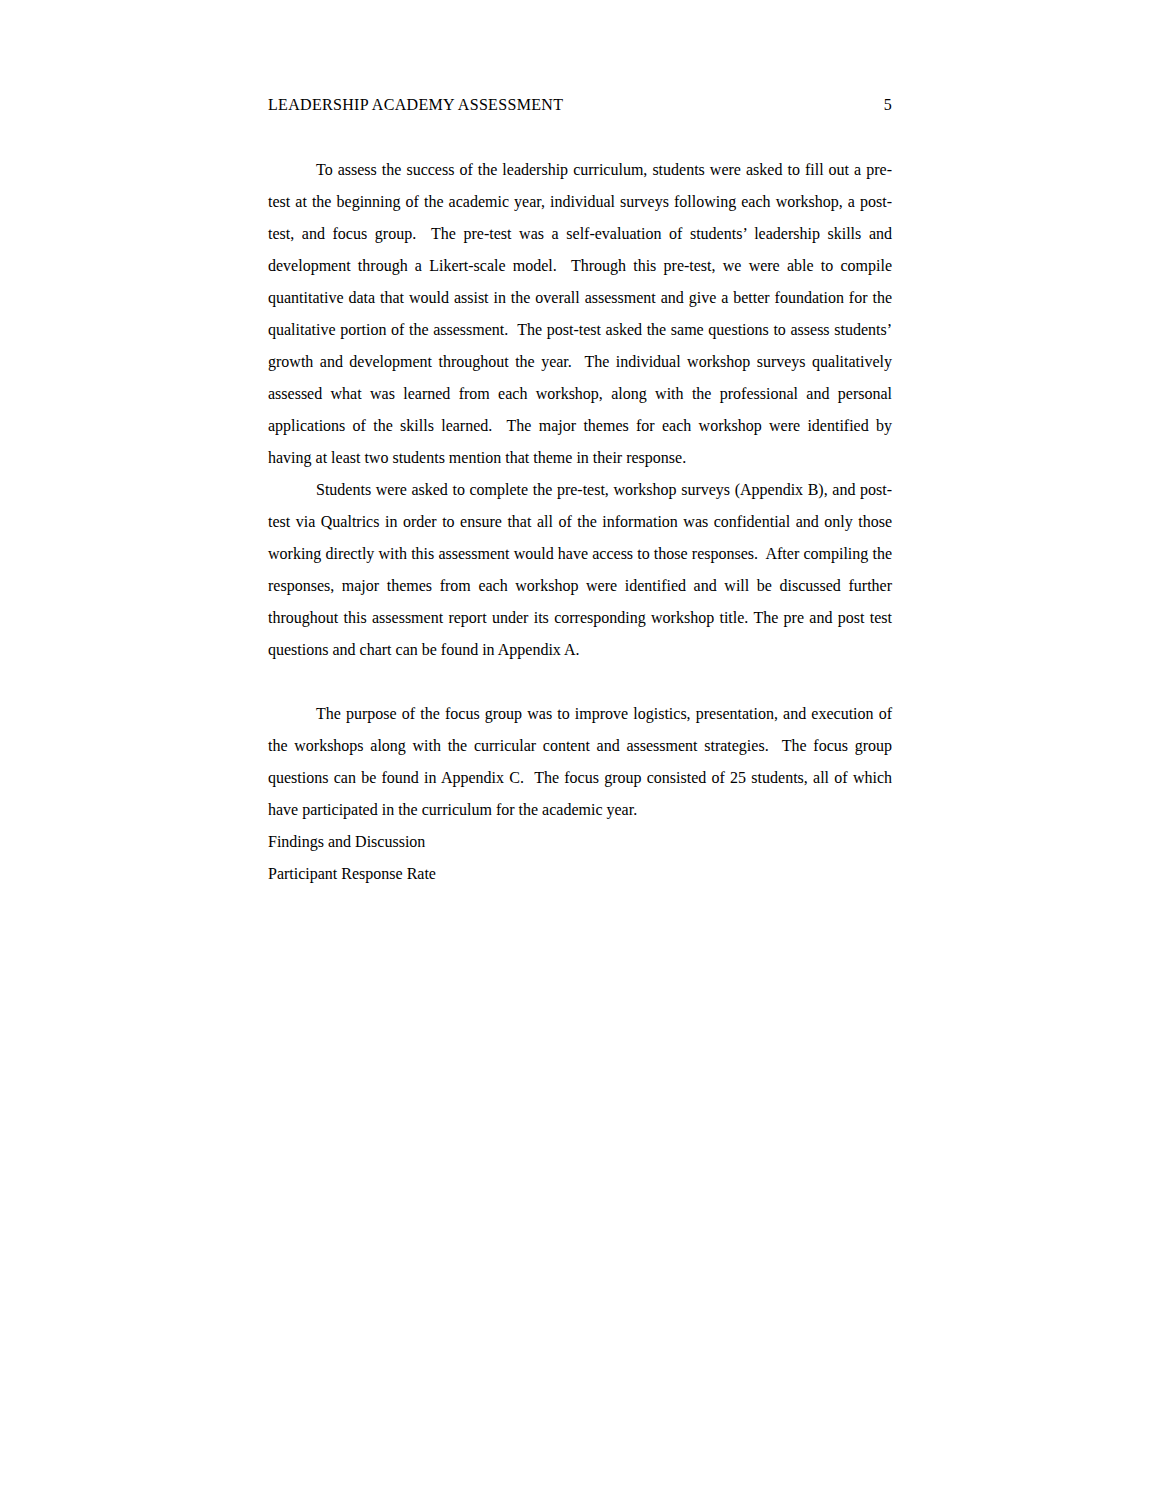Leadership Academy Assessment 5
To assess the success of the leadership curriculum, students were asked to fill out a pre-test at the beginning of the academic year, individual surveys following each workshop, a post-test, and focus group. The pre-test was a self-evaluation of students’ leadership skills and development through a Likert-scale model. Through this pre-test, we were able to compile quantitative data that would assist in the overall assessment and give a better foundation for the qualitative portion of the assessment. The post-test asked the same questions to assess students’ growth and development throughout the year. The individual workshop surveys qualitatively assessed what was learned from each workshop, along with the professional and personal applications of the skills learned. The major themes for each workshop were identified by having at least two students mention that theme in their response.
Students were asked to complete the pre-test, workshop surveys (Appendix B), and post-test via Qualtrics in order to ensure that all of the information was confidential and only those working directly with this assessment would have access to those responses. After compiling the responses, major themes from each workshop were identified and will be discussed further throughout this assessment report under its corresponding workshop title. The pre and post test questions and chart can be found in Appendix A.
The purpose of the focus group was to improve logistics, presentation, and execution of the workshops along with the curricular content and assessment strategies. The focus group questions can be found in Appendix C. The focus group consisted of 25 students, all of which have participated in the curriculum for the academic year.
Findings and Discussion
Participant Response Rate